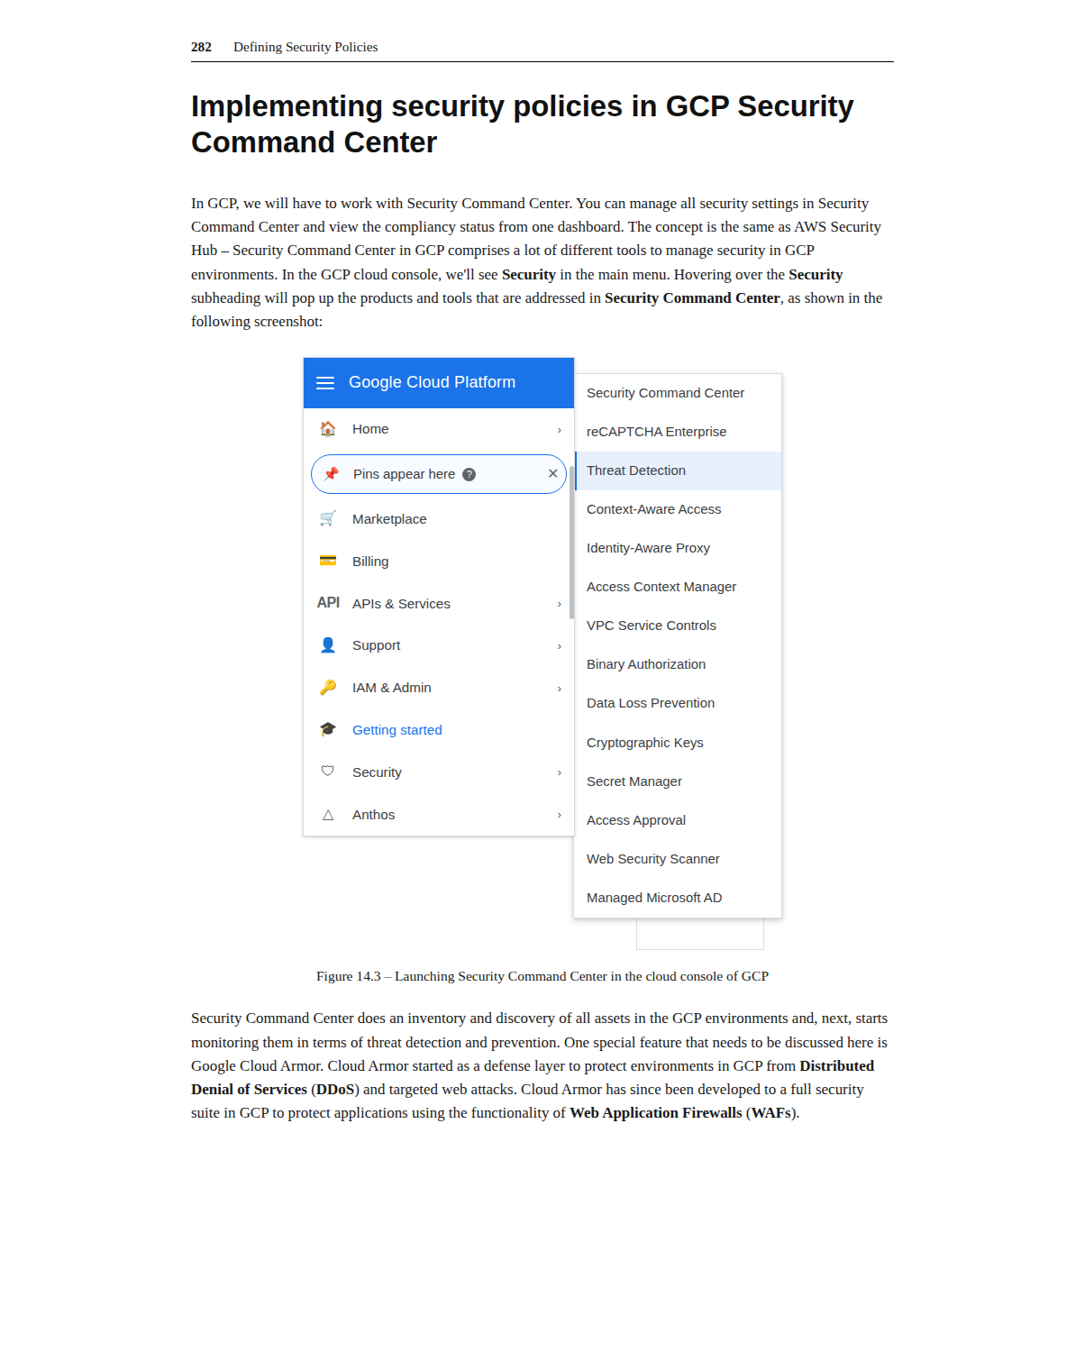282 Defining Security Policies
Implementing security policies in GCP Security Command Center
In GCP, we will have to work with Security Command Center. You can manage all security settings in Security Command Center and view the compliancy status from one dashboard. The concept is the same as AWS Security Hub – Security Command Center in GCP comprises a lot of different tools to manage security in GCP environments. In the GCP cloud console, we'll see Security in the main menu. Hovering over the Security subheading will pop up the products and tools that are addressed in Security Command Center, as shown in the following screenshot:
Google Cloud Platform
🏠 Home ›
📌 Pins appear here ? ✕
🛒 Marketplace
💳 Billing
API APIs & Services ›
👤 Support ›
🔑 IAM & Admin ›
🎓 Getting started
🛡 Security ›
△ Anthos ›
Security Command Center
reCAPTCHA Enterprise
Threat Detection
Context-Aware Access
Identity-Aware Proxy
Access Context Manager
VPC Service Controls
Binary Authorization
Data Loss Prevention
Cryptographic Keys
Secret Manager
Access Approval
Web Security Scanner
Managed Microsoft AD
Figure 14.3 – Launching Security Command Center in the cloud console of GCP
Security Command Center does an inventory and discovery of all assets in the GCP environments and, next, starts monitoring them in terms of threat detection and prevention. One special feature that needs to be discussed here is Google Cloud Armor. Cloud Armor started as a defense layer to protect environments in GCP from Distributed Denial of Services (DDoS) and targeted web attacks. Cloud Armor has since been developed to a full security suite in GCP to protect applications using the functionality of Web Application Firewalls (WAFs).